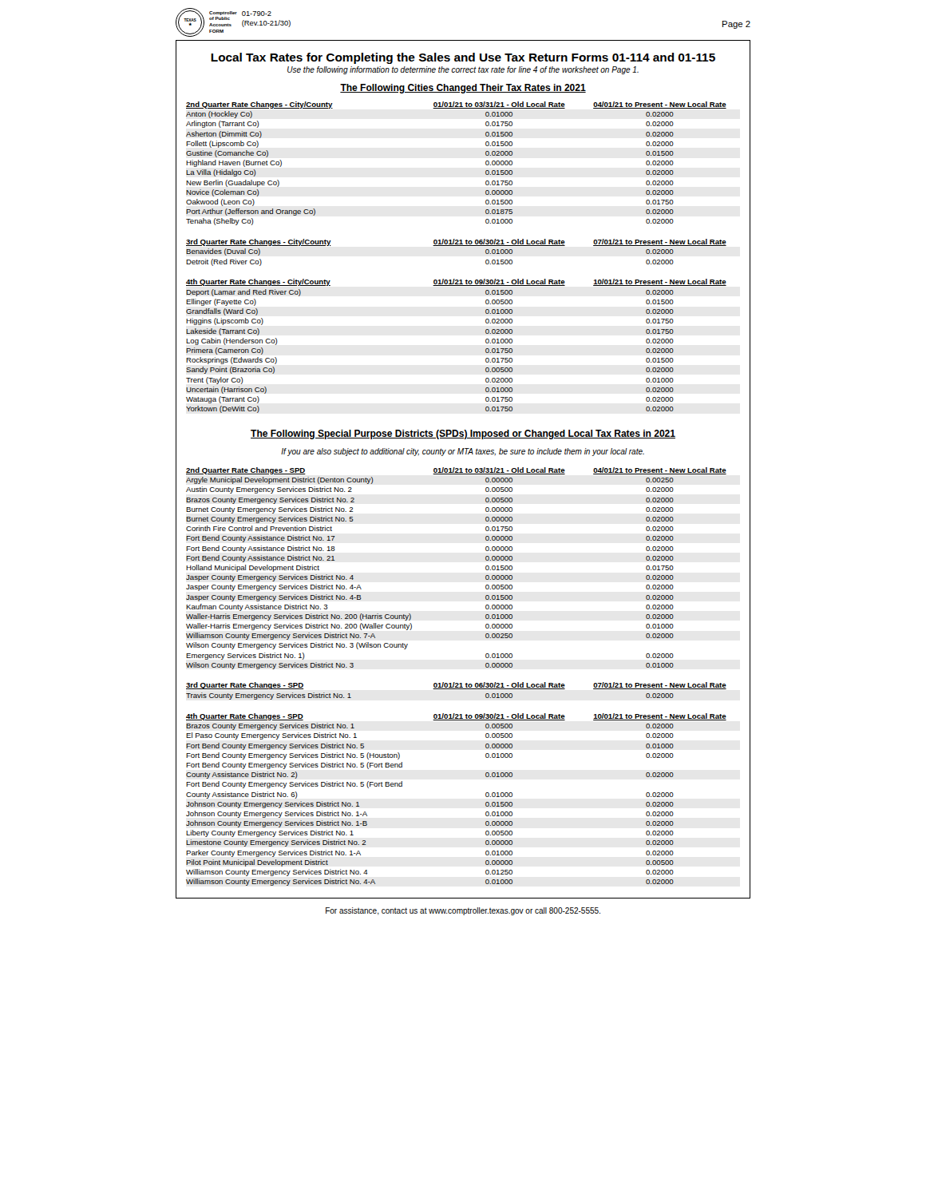TEXAS
★
Comptroller
of Public
Accounts
FORM
01-790-2
(Rev.10-21/30)
Page 2
Local Tax Rates for Completing the Sales and Use Tax Return Forms 01-114 and 01-115
Use the following information to determine the correct tax rate for line 4 of the worksheet on Page 1.
The Following Cities Changed Their Tax Rates in 2021
| 2nd Quarter Rate Changes - City/County | 01/01/21 to 03/31/21 - Old Local Rate | 04/01/21 to Present - New Local Rate |
| Anton (Hockley Co) | 0.01000 | 0.02000 |
| Arlington (Tarrant Co) | 0.01750 | 0.02000 |
| Asherton (Dimmitt Co) | 0.01500 | 0.02000 |
| Follett (Lipscomb Co) | 0.01500 | 0.02000 |
| Gustine (Comanche Co) | 0.02000 | 0.01500 |
| Highland Haven (Burnet Co) | 0.00000 | 0.02000 |
| La Villa (Hidalgo Co) | 0.01500 | 0.02000 |
| New Berlin (Guadalupe Co) | 0.01750 | 0.02000 |
| Novice (Coleman Co) | 0.00000 | 0.02000 |
| Oakwood (Leon Co) | 0.01500 | 0.01750 |
| Port Arthur (Jefferson and Orange Co) | 0.01875 | 0.02000 |
| Tenaha (Shelby Co) | 0.01000 | 0.02000 |
| 3rd Quarter Rate Changes - City/County | 01/01/21 to 06/30/21 - Old Local Rate | 07/01/21 to Present - New Local Rate |
| Benavides (Duval Co) | 0.01000 | 0.02000 |
| Detroit (Red River Co) | 0.01500 | 0.02000 |
| 4th Quarter Rate Changes - City/County | 01/01/21 to 09/30/21 - Old Local Rate | 10/01/21 to Present - New Local Rate |
| Deport (Lamar and Red River Co) | 0.01500 | 0.02000 |
| Ellinger (Fayette Co) | 0.00500 | 0.01500 |
| Grandfalls (Ward Co) | 0.01000 | 0.02000 |
| Higgins (Lipscomb Co) | 0.02000 | 0.01750 |
| Lakeside (Tarrant Co) | 0.02000 | 0.01750 |
| Log Cabin (Henderson Co) | 0.01000 | 0.02000 |
| Primera (Cameron Co) | 0.01750 | 0.02000 |
| Rocksprings (Edwards Co) | 0.01750 | 0.01500 |
| Sandy Point (Brazoria Co) | 0.00500 | 0.02000 |
| Trent (Taylor Co) | 0.02000 | 0.01000 |
| Uncertain (Harrison Co) | 0.01000 | 0.02000 |
| Watauga (Tarrant Co) | 0.01750 | 0.02000 |
| Yorktown (DeWitt Co) | 0.01750 | 0.02000 |
The Following Special Purpose Districts (SPDs) Imposed or Changed Local Tax Rates in 2021
If you are also subject to additional city, county or MTA taxes, be sure to include them in your local rate.
| 2nd Quarter Rate Changes - SPD | 01/01/21 to 03/31/21 - Old Local Rate | 04/01/21 to Present - New Local Rate |
| Argyle Municipal Development District (Denton County) | 0.00000 | 0.00250 |
| Austin County Emergency Services District No. 2 | 0.00500 | 0.02000 |
| Brazos County Emergency Services District No. 2 | 0.00500 | 0.02000 |
| Burnet County Emergency Services District No. 2 | 0.00000 | 0.02000 |
| Burnet County Emergency Services District No. 5 | 0.00000 | 0.02000 |
| Corinth Fire Control and Prevention District | 0.01750 | 0.02000 |
| Fort Bend County Assistance District No. 17 | 0.00000 | 0.02000 |
| Fort Bend County Assistance District No. 18 | 0.00000 | 0.02000 |
| Fort Bend County Assistance District No. 21 | 0.00000 | 0.02000 |
| Holland Municipal Development District | 0.01500 | 0.01750 |
| Jasper County Emergency Services District No. 4 | 0.00000 | 0.02000 |
| Jasper County Emergency Services District No. 4-A | 0.00500 | 0.02000 |
| Jasper County Emergency Services District No. 4-B | 0.01500 | 0.02000 |
| Kaufman County Assistance District No. 3 | 0.00000 | 0.02000 |
| Waller-Harris Emergency Services District No. 200 (Harris County) | 0.01000 | 0.02000 |
| Waller-Harris Emergency Services District No. 200 (Waller County) | 0.00000 | 0.01000 |
| Williamson County Emergency Services District No. 7-A | 0.00250 | 0.02000 |
| Wilson County Emergency Services District No. 3 (Wilson County | | |
| Emergency Services District No. 1) | 0.01000 | 0.02000 |
| Wilson County Emergency Services District No. 3 | 0.00000 | 0.01000 |
| 3rd Quarter Rate Changes - SPD | 01/01/21 to 06/30/21 - Old Local Rate | 07/01/21 to Present - New Local Rate |
| Travis County Emergency Services District No. 1 | 0.01000 | 0.02000 |
| 4th Quarter Rate Changes - SPD | 01/01/21 to 09/30/21 - Old Local Rate | 10/01/21 to Present - New Local Rate |
| Brazos County Emergency Services District No. 1 | 0.00500 | 0.02000 |
| El Paso County Emergency Services District No. 1 | 0.00500 | 0.02000 |
| Fort Bend County Emergency Services District No. 5 | 0.00000 | 0.01000 |
| Fort Bend County Emergency Services District No. 5 (Houston) | 0.01000 | 0.02000 |
| Fort Bend County Emergency Services District No. 5 (Fort Bend | | |
| County Assistance District No. 2) | 0.01000 | 0.02000 |
| Fort Bend County Emergency Services District No. 5 (Fort Bend | | |
| County Assistance District No. 6) | 0.01000 | 0.02000 |
| Johnson County Emergency Services District No. 1 | 0.01500 | 0.02000 |
| Johnson County Emergency Services District No. 1-A | 0.01000 | 0.02000 |
| Johnson County Emergency Services District No. 1-B | 0.00000 | 0.02000 |
| Liberty County Emergency Services District No. 1 | 0.00500 | 0.02000 |
| Limestone County Emergency Services District No. 2 | 0.00000 | 0.02000 |
| Parker County Emergency Services District No. 1-A | 0.01000 | 0.02000 |
| Pilot Point Municipal Development District | 0.00000 | 0.00500 |
| Williamson County Emergency Services District No. 4 | 0.01250 | 0.02000 |
| Williamson County Emergency Services District No. 4-A | 0.01000 | 0.02000 |
For assistance, contact us at www.comptroller.texas.gov or call 800-252-5555.